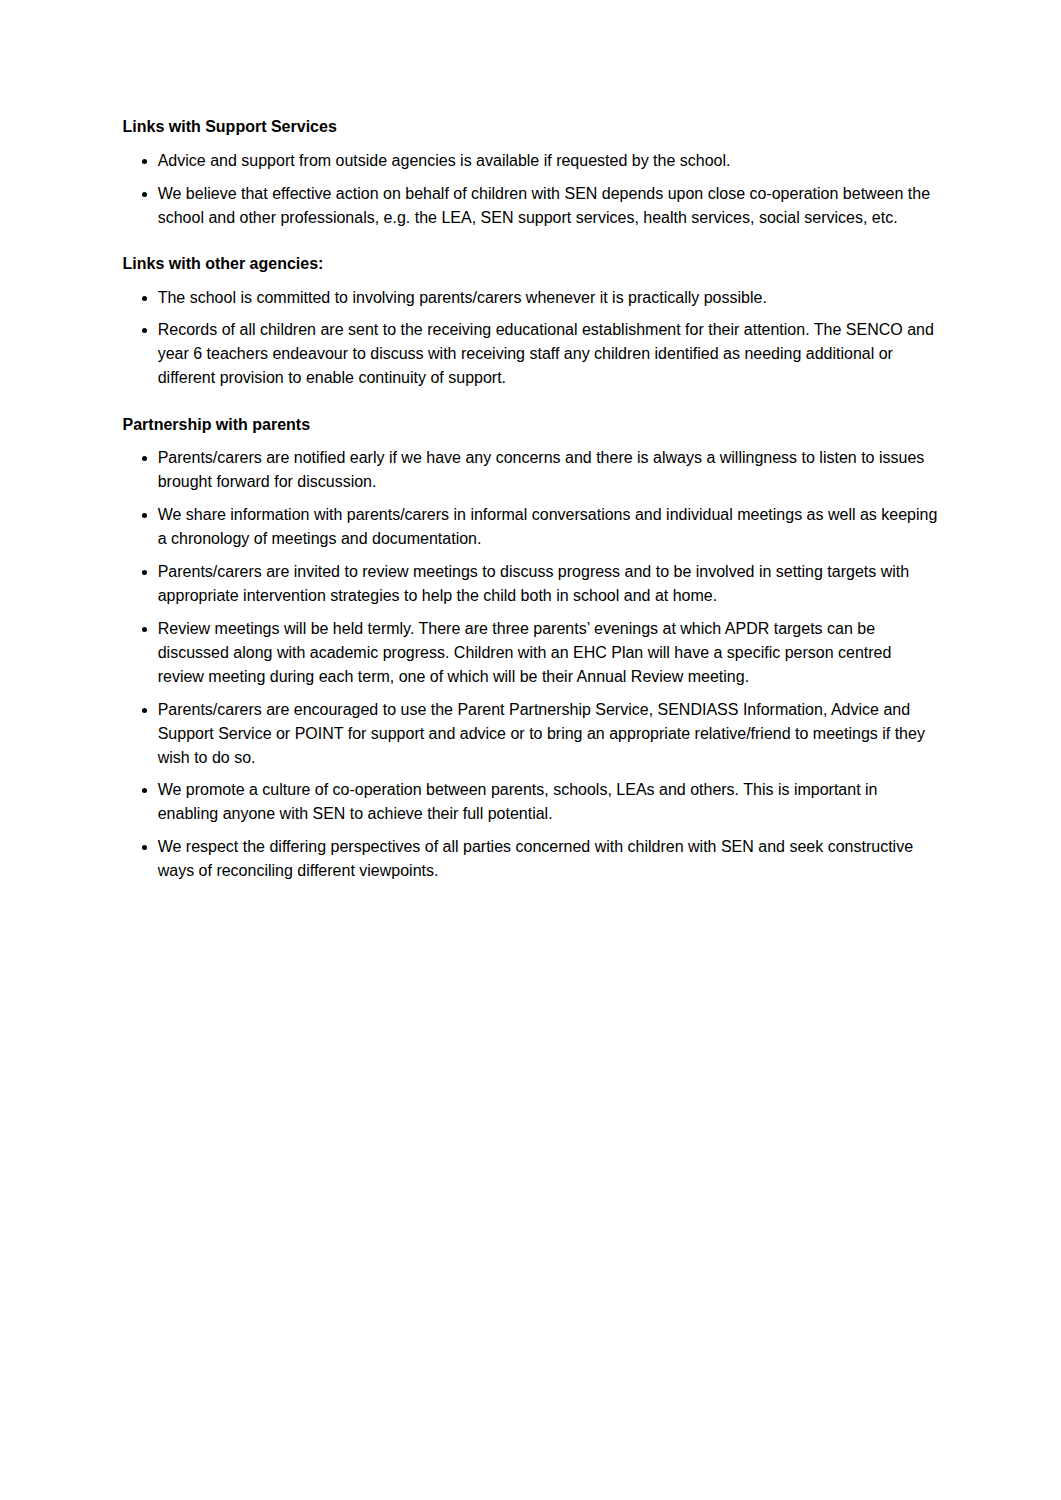Links with Support Services
Advice and support from outside agencies is available if requested by the school.
We believe that effective action on behalf of children with SEN depends upon close co-operation between the school and other professionals, e.g. the LEA, SEN support services, health services, social services, etc.
Links with other agencies:
The school is committed to involving parents/carers whenever it is practically possible.
Records of all children are sent to the receiving educational establishment for their attention. The SENCO and year 6 teachers endeavour to discuss with receiving staff any children identified as needing additional or different provision to enable continuity of support.
Partnership with parents
Parents/carers are notified early if we have any concerns and there is always a willingness to listen to issues brought forward for discussion.
We share information with parents/carers in informal conversations and individual meetings as well as keeping a chronology of meetings and documentation.
Parents/carers are invited to review meetings to discuss progress and to be involved in setting targets with appropriate intervention strategies to help the child both in school and at home.
Review meetings will be held termly. There are three parents’ evenings at which APDR targets can be discussed along with academic progress. Children with an EHC Plan will have a specific person centred review meeting during each term, one of which will be their Annual Review meeting.
Parents/carers are encouraged to use the Parent Partnership Service, SENDIASS Information, Advice and Support Service or POINT for support and advice or to bring an appropriate relative/friend to meetings if they wish to do so.
We promote a culture of co-operation between parents, schools, LEAs and others. This is important in enabling anyone with SEN to achieve their full potential.
We respect the differing perspectives of all parties concerned with children with SEN and seek constructive ways of reconciling different viewpoints.